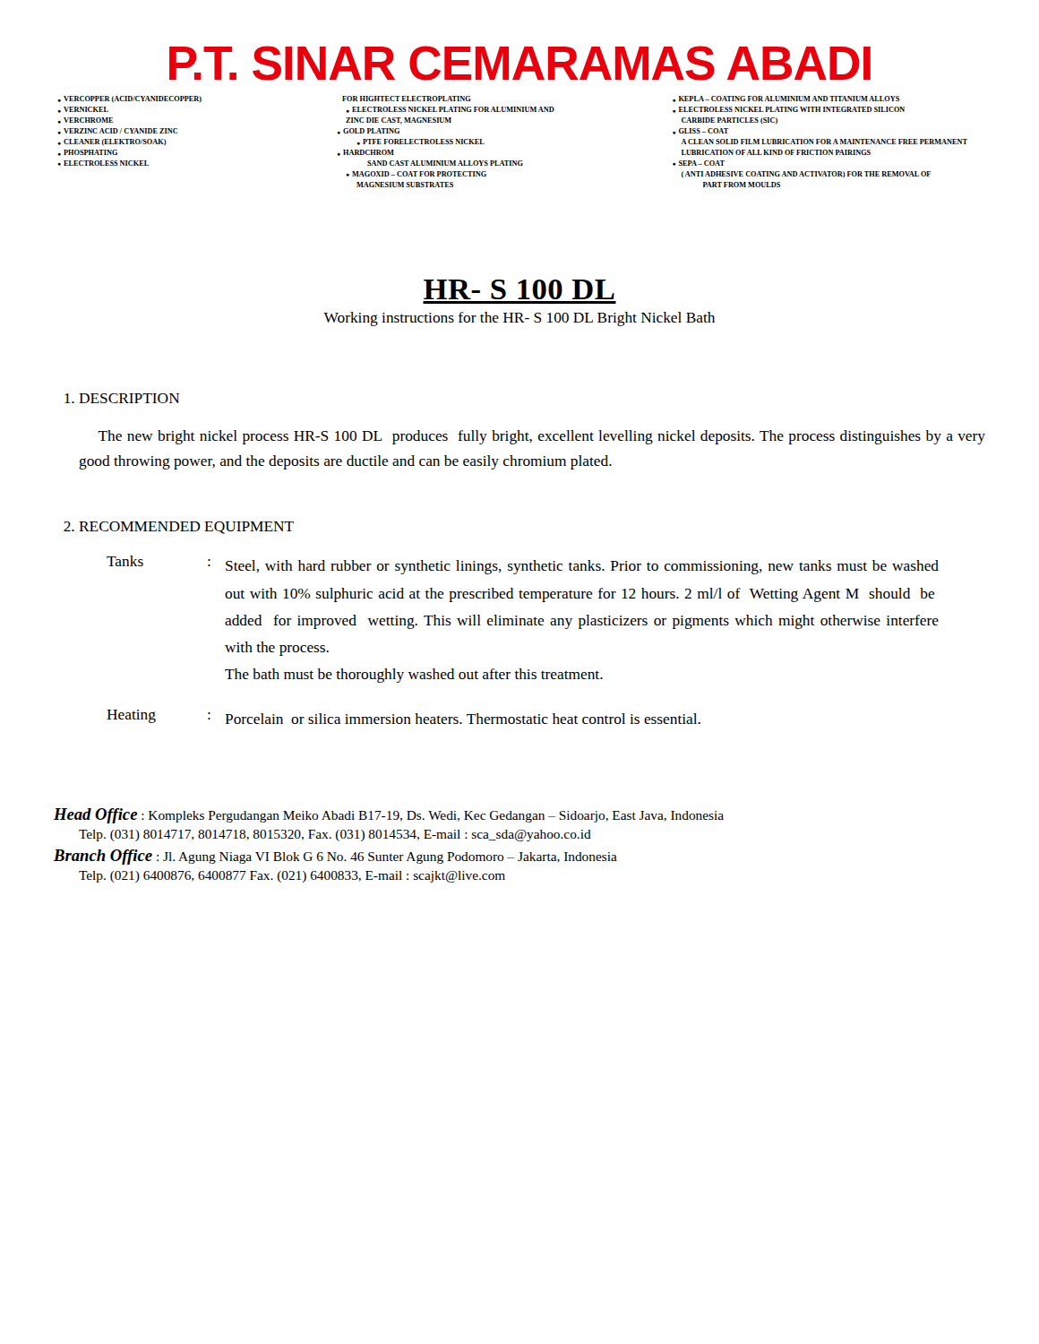P.T. SINAR CEMARAMAS ABADI
| VERCOPPER (ACID/CYANIDECOPPER) VERNICKEL VERCHROME VERZINC ACID / CYANIDE ZINC CLEANER (ELEKTRO/SOAK) PHOSPHATING ELECTROLESS NICKEL | FOR HIGHTECT ELECTROPLATING ELECTROLESS NICKEL PLATING FOR ALUMINIUM AND ZINC DIE CAST, MAGNESIUM GOLD PLATING PTFE FORELECTROLESS NICKEL HARDCHROM SAND CAST ALUMINIUM ALLOYS PLATING MAGOXID – COAT FOR PROTECTING MAGNESIUM SUBSTRATES | KEPLA – COATING FOR ALUMINIUM AND TITANIUM ALLOYS ELECTROLESS NICKEL PLATING WITH INTEGRATED SILICON CARBIDE PARTICLES (SIC) GLISS – COAT A CLEAN SOLID FILM LUBRICATION FOR A MAINTENANCE FREE PERMANENT LUBRICATION OF ALL KIND OF FRICTION PAIRINGS SEPA – COAT ( ANTI ADHESIVE COATING AND ACTIVATOR) FOR THE REMOVAL OF PART FROM MOULDS |
HR- S 100 DL
Working instructions for the HR- S 100 DL Bright Nickel Bath
DESCRIPTION
The new bright nickel process HR-S 100 DL produces fully bright, excellent levelling nickel deposits. The process distinguishes by a very good throwing power, and the deposits are ductile and can be easily chromium plated.
RECOMMENDED EQUIPMENT
| Tanks | : | Steel, with hard rubber or synthetic linings, synthetic tanks. Prior to commissioning, new tanks must be washed out with 10% sulphuric acid at the prescribed temperature for 12 hours. 2 ml/l of Wetting Agent M should be added for improved wetting. This will eliminate any plasticizers or pigments which might otherwise interfere with the process. The bath must be thoroughly washed out after this treatment. |
| Heating | : | Porcelain or silica immersion heaters. Thermostatic heat control is essential. |
Head Office : Kompleks Pergudangan Meiko Abadi B17-19, Ds. Wedi, Kec Gedangan – Sidoarjo, East Java, Indonesia
Telp. (031) 8014717, 8014718, 8015320, Fax. (031) 8014534, E-mail : sca_sda@yahoo.co.id
Branch Office : Jl. Agung Niaga VI Blok G 6 No. 46 Sunter Agung Podomoro – Jakarta, Indonesia
Telp. (021) 6400876, 6400877 Fax. (021) 6400833, E-mail : scajkt@live.com